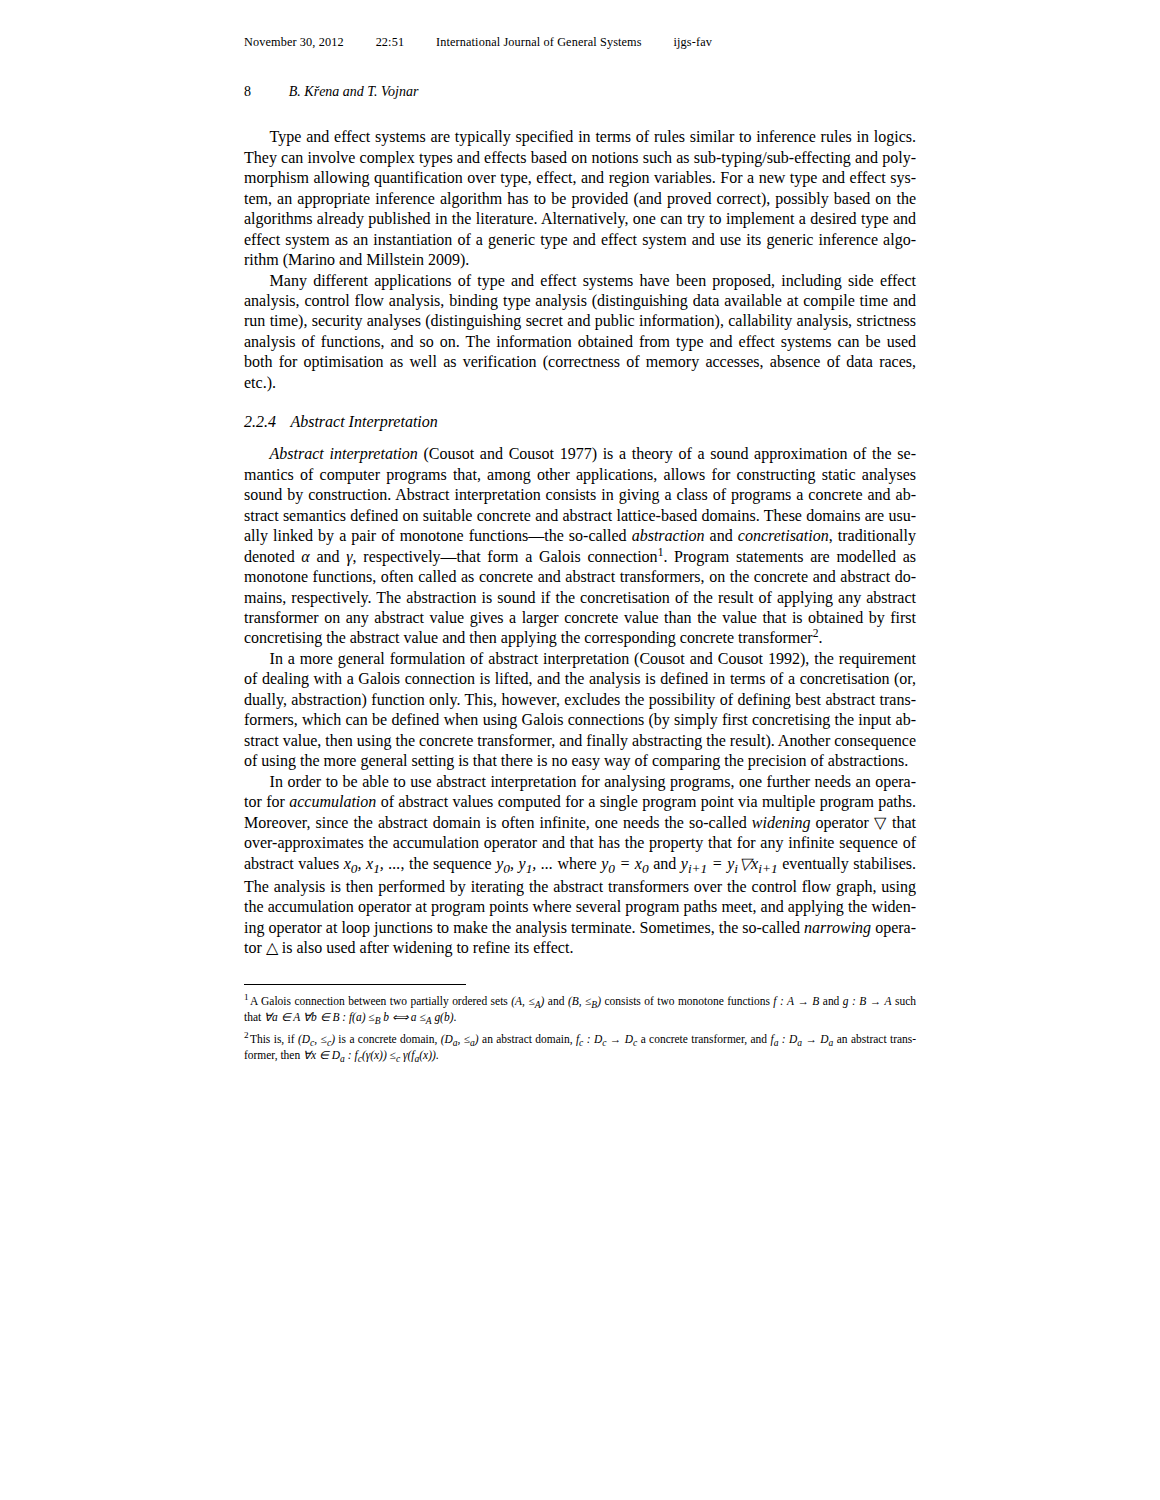November 30, 201222:51 International Journal of General Systems ijgs-fav
8 B. Křena and T. Vojnar
Type and effect systems are typically specified in terms of rules similar to inference rules in logics. They can involve complex types and effects based on notions such as sub-typing/sub-effecting and polymorphism allowing quantification over type, effect, and region variables. For a new type and effect system, an appropriate inference algorithm has to be provided (and proved correct), possibly based on the algorithms already published in the literature. Alternatively, one can try to implement a desired type and effect system as an instantiation of a generic type and effect system and use its generic inference algorithm (Marino and Millstein 2009).
Many different applications of type and effect systems have been proposed, including side effect analysis, control flow analysis, binding type analysis (distinguishing data available at compile time and run time), security analyses (distinguishing secret and public information), callability analysis, strictness analysis of functions, and so on. The information obtained from type and effect systems can be used both for optimisation as well as verification (correctness of memory accesses, absence of data races, etc.).
2.2.4 Abstract Interpretation
Abstract interpretation (Cousot and Cousot 1977) is a theory of a sound approximation of the semantics of computer programs that, among other applications, allows for constructing static analyses sound by construction. Abstract interpretation consists in giving a class of programs a concrete and abstract semantics defined on suitable concrete and abstract lattice-based domains. These domains are usually linked by a pair of monotone functions—the so-called abstraction and concretisation, traditionally denoted α and γ, respectively—that form a Galois connection1. Program statements are modelled as monotone functions, often called as concrete and abstract transformers, on the concrete and abstract domains, respectively. The abstraction is sound if the concretisation of the result of applying any abstract transformer on any abstract value gives a larger concrete value than the value that is obtained by first concretising the abstract value and then applying the corresponding concrete transformer2.
In a more general formulation of abstract interpretation (Cousot and Cousot 1992), the requirement of dealing with a Galois connection is lifted, and the analysis is defined in terms of a concretisation (or, dually, abstraction) function only. This, however, excludes the possibility of defining best abstract transformers, which can be defined when using Galois connections (by simply first concretising the input abstract value, then using the concrete transformer, and finally abstracting the result). Another consequence of using the more general setting is that there is no easy way of comparing the precision of abstractions.
In order to be able to use abstract interpretation for analysing programs, one further needs an operator for accumulation of abstract values computed for a single program point via multiple program paths. Moreover, since the abstract domain is often infinite, one needs the so-called widening operator ▽ that over-approximates the accumulation operator and that has the property that for any infinite sequence of abstract values x0, x1, ..., the sequence y0, y1, ... where y0 = x0 and yi+1 = yi▽xi+1 eventually stabilises. The analysis is then performed by iterating the abstract transformers over the control flow graph, using the accumulation operator at program points where several program paths meet, and applying the widening operator at loop junctions to make the analysis terminate. Sometimes, the so-called narrowing operator △ is also used after widening to refine its effect.
1 A Galois connection between two partially ordered sets (A, ≤A) and (B, ≤B) consists of two monotone functions f : A → B and g : B → A such that ∀a ∈ A ∀b ∈ B : f(a) ≤B b ⟺ a ≤A g(b).
2 This is, if (Dc, ≤c) is a concrete domain, (Da, ≤a) an abstract domain, fc : Dc → Dc a concrete transformer, and fa : Da → Da an abstract transformer, then ∀x ∈ Da : fc(γ(x)) ≤c γ(fa(x)).